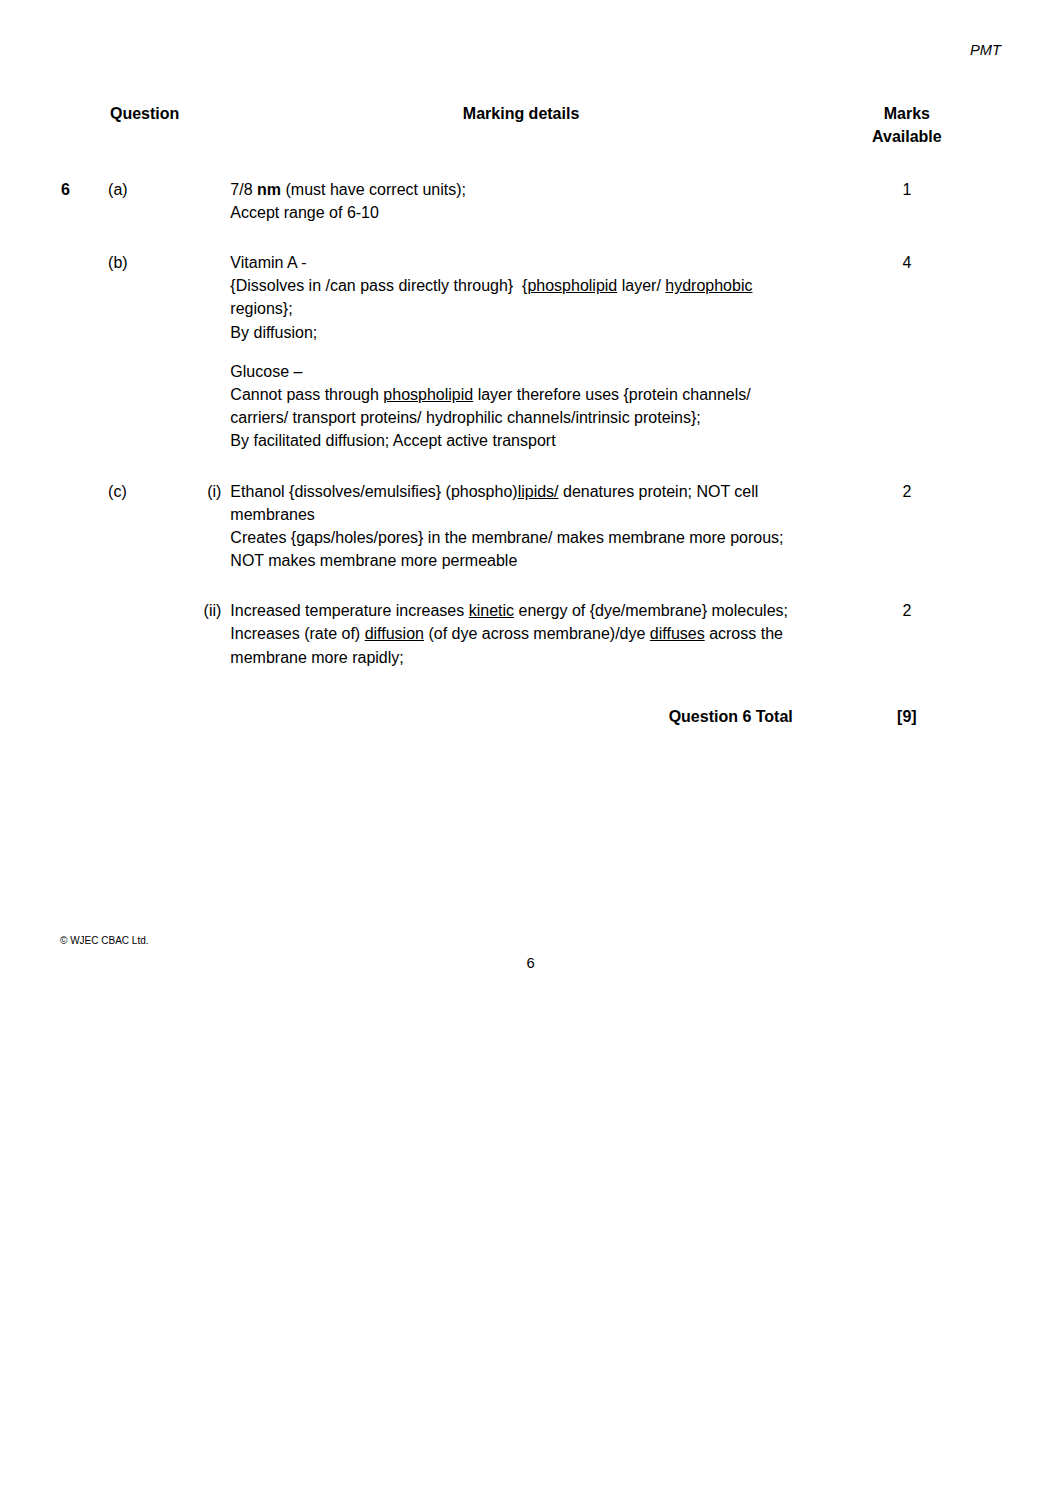PMT
| Question | Marking details | Marks Available |
| --- | --- | --- |
| 6 | (a) | | 7/8 nm (must have correct units); Accept range of 6-10 | 1 |
| | (b) | | Vitamin A - {Dissolves in /can pass directly through} { phospholipid layer/ hydrophobic regions}; By diffusion; Glucose – Cannot pass through phospholipid layer therefore uses {protein channels/ carriers/ transport proteins/ hydrophilic channels/intrinsic proteins}; By facilitated diffusion; Accept active transport | 4 |
| | (c) | (i) | Ethanol {dissolves/emulsifies} (phospho) lipids/ denatures protein; NOT cell membranes Creates {gaps/holes/pores} in the membrane/ makes membrane more porous; NOT makes membrane more permeable | 2 |
| | | (ii) | Increased temperature increases kinetic energy of {dye/membrane} molecules; Increases (rate of) diffusion (of dye across membrane)/dye diffuses across the membrane more rapidly; | 2 |
| | Question 6 Total | [9] |
© WJEC CBAC Ltd.
6